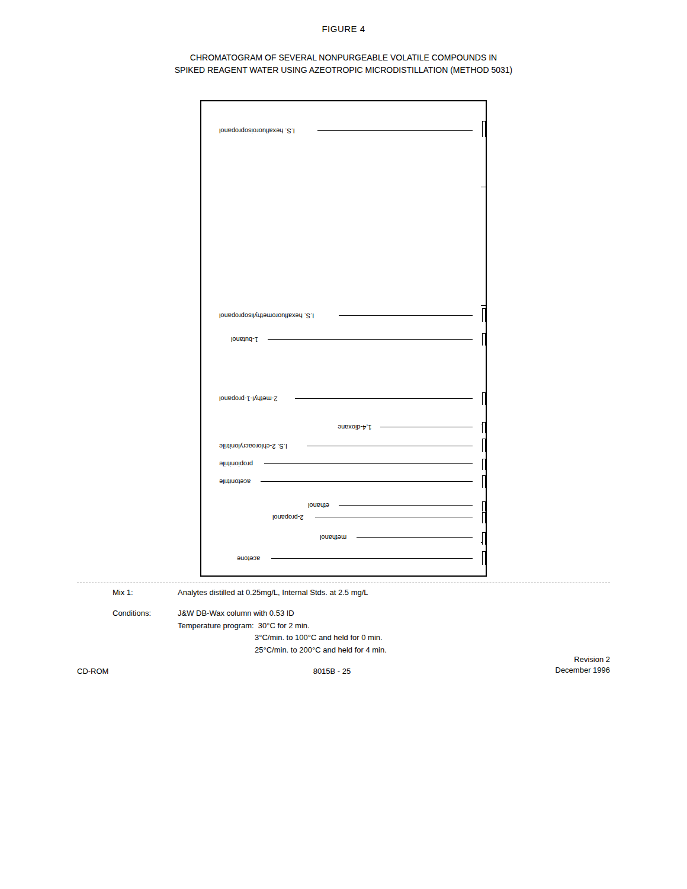FIGURE 4
CHROMATOGRAM OF SEVERAL NONPURGEABLE VOLATILE COMPOUNDS IN
SPIKED REAGENT WATER USING AZEOTROPIC MICRODISTILLATION (METHOD 5031)
5
10
15
20
acetone
methanol
2-propanol
ethanol
acetonitrile
propionitrile
I.S. 2-chloroacrylonitrile
1,4-dioxane
2-methyl-1-propanol
1-butanol
I.S. hexafluoromethylisopropanol
I.S. hexafluoroisopropanol
Mix 1:
Analytes distilled at 0.25mg/L, Internal Stds. at 2.5 mg/L
Conditions:
J&W DB-Wax column with 0.53 ID
Temperature program: 30°C for 2 min.
3°C/min. to 100°C and held for 0 min.
25°C/min. to 200°C and held for 4 min.
CD-ROM
8015B - 25
Revision 2
December 1996